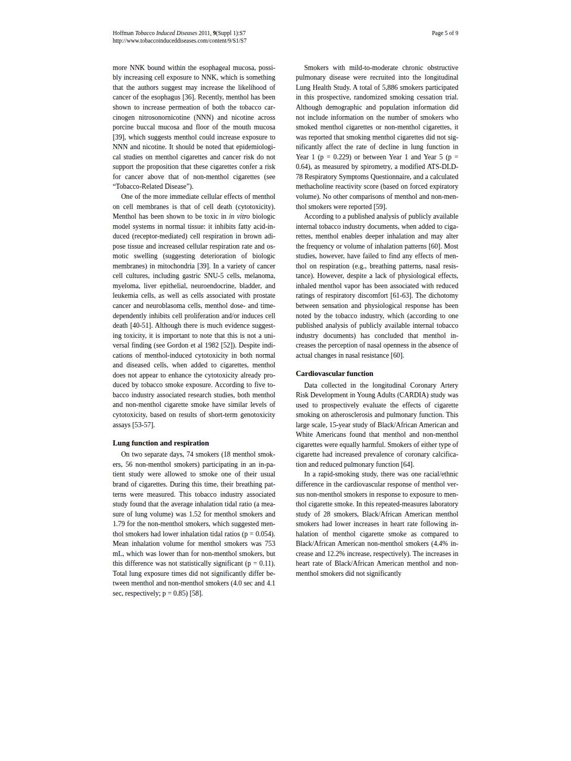Hoffman Tobacco Induced Diseases 2011, 9(Suppl 1):S7 http://www.tobaccoinduceddiseases.com/content/9/S1/S7
Page 5 of 9
more NNK bound within the esophageal mucosa, possibly increasing cell exposure to NNK, which is something that the authors suggest may increase the likelihood of cancer of the esophagus [36]. Recently, menthol has been shown to increase permeation of both the tobacco carcinogen nitrosonornicotine (NNN) and nicotine across porcine buccal mucosa and floor of the mouth mucosa [39], which suggests menthol could increase exposure to NNN and nicotine. It should be noted that epidemiological studies on menthol cigarettes and cancer risk do not support the proposition that these cigarettes confer a risk for cancer above that of non-menthol cigarettes (see “Tobacco-Related Disease”).
One of the more immediate cellular effects of menthol on cell membranes is that of cell death (cytotoxicity). Menthol has been shown to be toxic in in vitro biologic model systems in normal tissue: it inhibits fatty acid-induced (receptor-mediated) cell respiration in brown adipose tissue and increased cellular respiration rate and osmotic swelling (suggesting deterioration of biologic membranes) in mitochondria [39]. In a variety of cancer cell cultures, including gastric SNU-5 cells, melanoma, myeloma, liver epithelial, neuroendocrine, bladder, and leukemia cells, as well as cells associated with prostate cancer and neuroblasoma cells, menthol dose- and time-dependently inhibits cell proliferation and/or induces cell death [40-51]. Although there is much evidence suggesting toxicity, it is important to note that this is not a universal finding (see Gordon et al 1982 [52]). Despite indications of menthol-induced cytotoxicity in both normal and diseased cells, when added to cigarettes, menthol does not appear to enhance the cytotoxicity already produced by tobacco smoke exposure. According to five tobacco industry associated research studies, both menthol and non-menthol cigarette smoke have similar levels of cytotoxicity, based on results of short-term genotoxicity assays [53-57].
Lung function and respiration
On two separate days, 74 smokers (18 menthol smokers, 56 non-menthol smokers) participating in an in-patient study were allowed to smoke one of their usual brand of cigarettes. During this time, their breathing patterns were measured. This tobacco industry associated study found that the average inhalation tidal ratio (a measure of lung volume) was 1.52 for menthol smokers and 1.79 for the non-menthol smokers, which suggested menthol smokers had lower inhalation tidal ratios (p = 0.054). Mean inhalation volume for menthol smokers was 753 mL, which was lower than for non-menthol smokers, but this difference was not statistically significant (p = 0.11). Total lung exposure times did not significantly differ between menthol and non-menthol smokers (4.0 sec and 4.1 sec, respectively; p = 0.85) [58].
Smokers with mild-to-moderate chronic obstructive pulmonary disease were recruited into the longitudinal Lung Health Study. A total of 5,886 smokers participated in this prospective, randomized smoking cessation trial. Although demographic and population information did not include information on the number of smokers who smoked menthol cigarettes or non-menthol cigarettes, it was reported that smoking menthol cigarettes did not significantly affect the rate of decline in lung function in Year 1 (p = 0.229) or between Year 1 and Year 5 (p = 0.64), as measured by spirometry, a modified ATS-DLD-78 Respiratory Symptoms Questionnaire, and a calculated methacholine reactivity score (based on forced expiratory volume). No other comparisons of menthol and non-menthol smokers were reported [59].
According to a published analysis of publicly available internal tobacco industry documents, when added to cigarettes, menthol enables deeper inhalation and may alter the frequency or volume of inhalation patterns [60]. Most studies, however, have failed to find any effects of menthol on respiration (e.g., breathing patterns, nasal resistance). However, despite a lack of physiological effects, inhaled menthol vapor has been associated with reduced ratings of respiratory discomfort [61-63]. The dichotomy between sensation and physiological response has been noted by the tobacco industry, which (according to one published analysis of publicly available internal tobacco industry documents) has concluded that menthol increases the perception of nasal openness in the absence of actual changes in nasal resistance [60].
Cardiovascular function
Data collected in the longitudinal Coronary Artery Risk Development in Young Adults (CARDIA) study was used to prospectively evaluate the effects of cigarette smoking on atherosclerosis and pulmonary function. This large scale, 15-year study of Black/African American and White Americans found that menthol and non-menthol cigarettes were equally harmful. Smokers of either type of cigarette had increased prevalence of coronary calcification and reduced pulmonary function [64].
In a rapid-smoking study, there was one racial/ethnic difference in the cardiovascular response of menthol versus non-menthol smokers in response to exposure to menthol cigarette smoke. In this repeated-measures laboratory study of 28 smokers, Black/African American menthol smokers had lower increases in heart rate following inhalation of menthol cigarette smoke as compared to Black/African American non-menthol smokers (4.4% increase and 12.2% increase, respectively). The increases in heart rate of Black/African American menthol and non-menthol smokers did not significantly